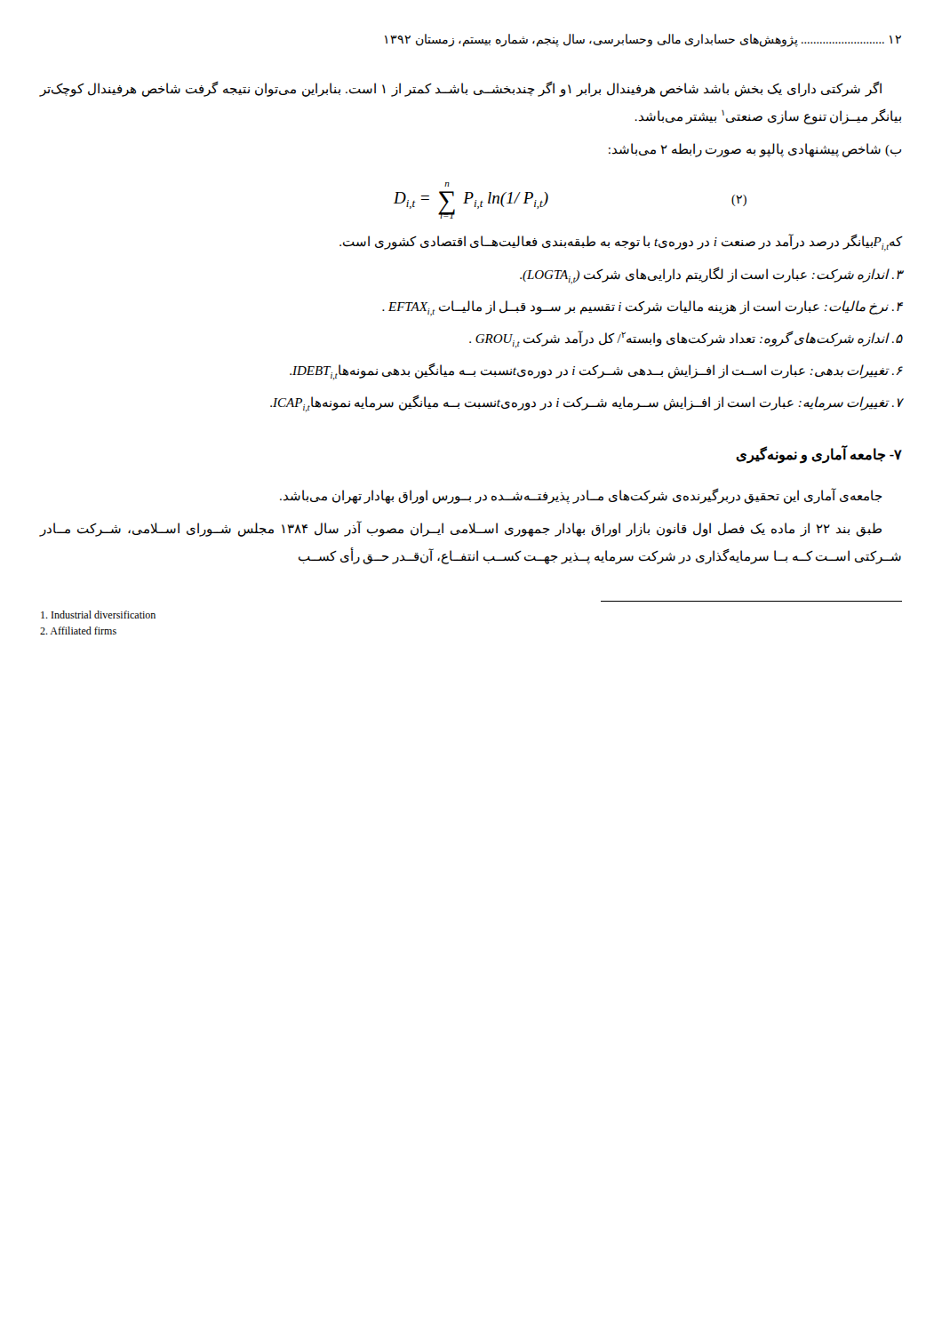۱۲ ........................... پژوهش‌های حسابداری مالی وحسابرسی، سال پنجم، شماره بیستم، زمستان ۱۳۹۲
اگر شرکتی دارای یک بخش باشد شاخص هرفیندال برابر ۱و اگر چندبخشــی باشــد کمتر از ۱ است. بنابراین می‌توان نتیجه گرفت شاخص هرفیندال کوچک‌تر بیانگر میــزان تنوع سازی صنعتی۱ بیشتر می‌باشد.
ب) شاخص پیشنهادی پالپو به صورت رابطه ۲ می‌باشد:
(۲) Di,t = n ∑ i=1 Pi,t ln(1/ Pi,t)
کهPi,tبیانگر درصد درآمد در صنعت i در دوره‌یt با توجه به طبقه‌بندی فعالیت‌هــای اقتصادی کشوری است.
۳. اندازه شرکت: عبارت است از لگاریتم دارایی‌های شرکت (LOGTAi,t).
۴. نرخ مالیات: عبارت است از هزینه مالیات شرکت i تقسیم بر ســود قبــل از مالیــات EFTAXi,t .
۵. اندازه شرکت‌های گروه: تعداد شرکت‌های وابسته۲/ کل درآمد شرکت GROUi,t .
۶. تغییرات بدهی: عبارت اســت از افــزایش بــدهی شــرکت i در دوره‌یtنسبت بــه میانگین بدهی نمونه‌هاIDEBTi,t.
۷. تغییرات سرمایه: عبارت است از افــزایش ســرمایه شــرکت i در دوره‌یtنسبت بــه میانگین سرمایه نمونه‌هاICAPi,t.
۷- جامعه آماری و نمونه‌گیری
جامعه‌ی آماری این تحقیق دربرگیرنده‌ی شرکت‌های مــادر پذیرفتــه‌شــده در بــورس اوراق بهادار تهران می‌باشد.
طبق بند ۲۲ از ماده یک فصل اول قانون بازار اوراق بهادار جمهوری اســلامی ایــران مصوب آذر سال ۱۳۸۴ مجلس شــورای اســلامی، شــرکت مــادر شــرکتی اســت کــه بــا سرمایه‌گذاری در شرکت سرمایه پــذیر جهــت کســب انتفــاع، آن‌قــدر حــق رأی کســب
1. Industrial diversification
2. Affiliated firms